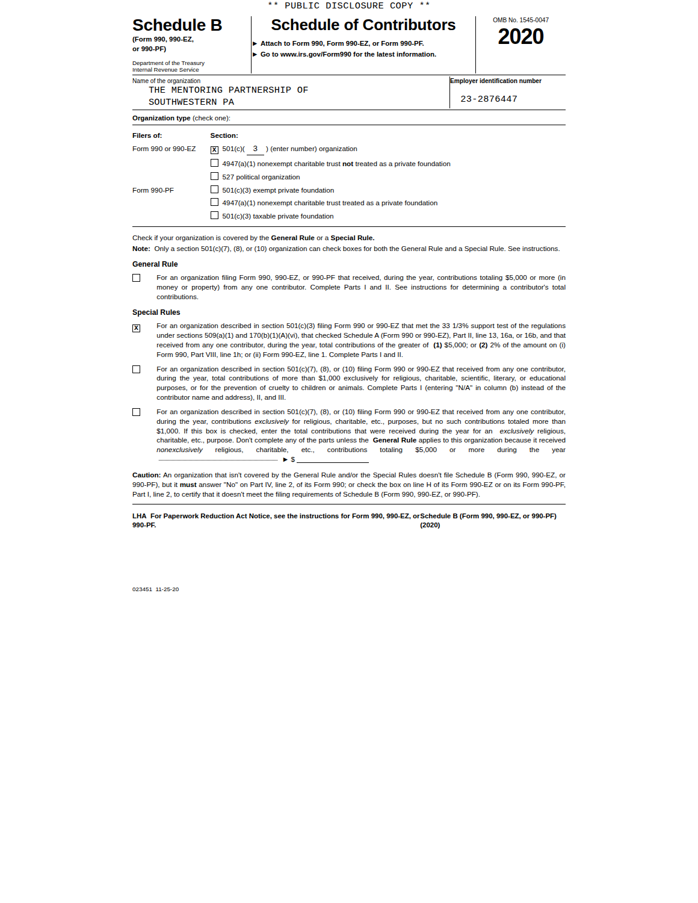** PUBLIC DISCLOSURE COPY **
| Schedule B (Form 990, 990-EZ, or 990-PF) Department of the Treasury Internal Revenue Service | Schedule of Contributors ► Attach to Form 990, Form 990-EZ, or Form 990-PF. ► Go to www.irs.gov/Form990 for the latest information. | OMB No. 1545-0047 2020 |
| Name of the organization THE MENTORING PARTNERSHIP OF SOUTHWESTERN PA | Employer identification number 23-2876447 |
Organization type (check one):
| Filers of: | Section: |
| Form 990 or 990-EZ | 501(c)( 3 ) (enter number) organization |
| | 4947(a)(1) nonexempt charitable trust not treated as a private foundation |
| | 527 political organization |
| Form 990-PF | 501(c)(3) exempt private foundation |
| | 4947(a)(1) nonexempt charitable trust treated as a private foundation |
| | 501(c)(3) taxable private foundation |
Check if your organization is covered by the General Rule or a Special Rule.
Note: Only a section 501(c)(7), (8), or (10) organization can check boxes for both the General Rule and a Special Rule. See instructions.
General Rule
For an organization filing Form 990, 990-EZ, or 990-PF that received, during the year, contributions totaling $5,000 or more (in money or property) from any one contributor. Complete Parts I and II. See instructions for determining a contributor's total contributions.
Special Rules
For an organization described in section 501(c)(3) filing Form 990 or 990-EZ that met the 33 1/3% support test of the regulations under sections 509(a)(1) and 170(b)(1)(A)(vi), that checked Schedule A (Form 990 or 990-EZ), Part II, line 13, 16a, or 16b, and that received from any one contributor, during the year, total contributions of the greater of (1) $5,000; or (2) 2% of the amount on (i) Form 990, Part VIII, line 1h; or (ii) Form 990-EZ, line 1. Complete Parts I and II.
For an organization described in section 501(c)(7), (8), or (10) filing Form 990 or 990-EZ that received from any one contributor, during the year, total contributions of more than $1,000 exclusively for religious, charitable, scientific, literary, or educational purposes, or for the prevention of cruelty to children or animals. Complete Parts I (entering "N/A" in column (b) instead of the contributor name and address), II, and III.
For an organization described in section 501(c)(7), (8), or (10) filing Form 990 or 990-EZ that received from any one contributor, during the year, contributions exclusively for religious, charitable, etc., purposes, but no such contributions totaled more than $1,000. If this box is checked, enter the total contributions that were received during the year for an exclusively religious, charitable, etc., purpose. Don't complete any of the parts unless the General Rule applies to this organization because it received nonexclusively religious, charitable, etc., contributions totaling $5,000 or more during the year ► $
Caution: An organization that isn't covered by the General Rule and/or the Special Rules doesn't file Schedule B (Form 990, 990-EZ, or 990-PF), but it must answer "No" on Part IV, line 2, of its Form 990; or check the box on line H of its Form 990-EZ or on its Form 990-PF, Part I, line 2, to certify that it doesn't meet the filing requirements of Schedule B (Form 990, 990-EZ, or 990-PF).
LHA For Paperwork Reduction Act Notice, see the instructions for Form 990, 990-EZ, or 990-PF.
Schedule B (Form 990, 990-EZ, or 990-PF) (2020)
023451 11-25-20